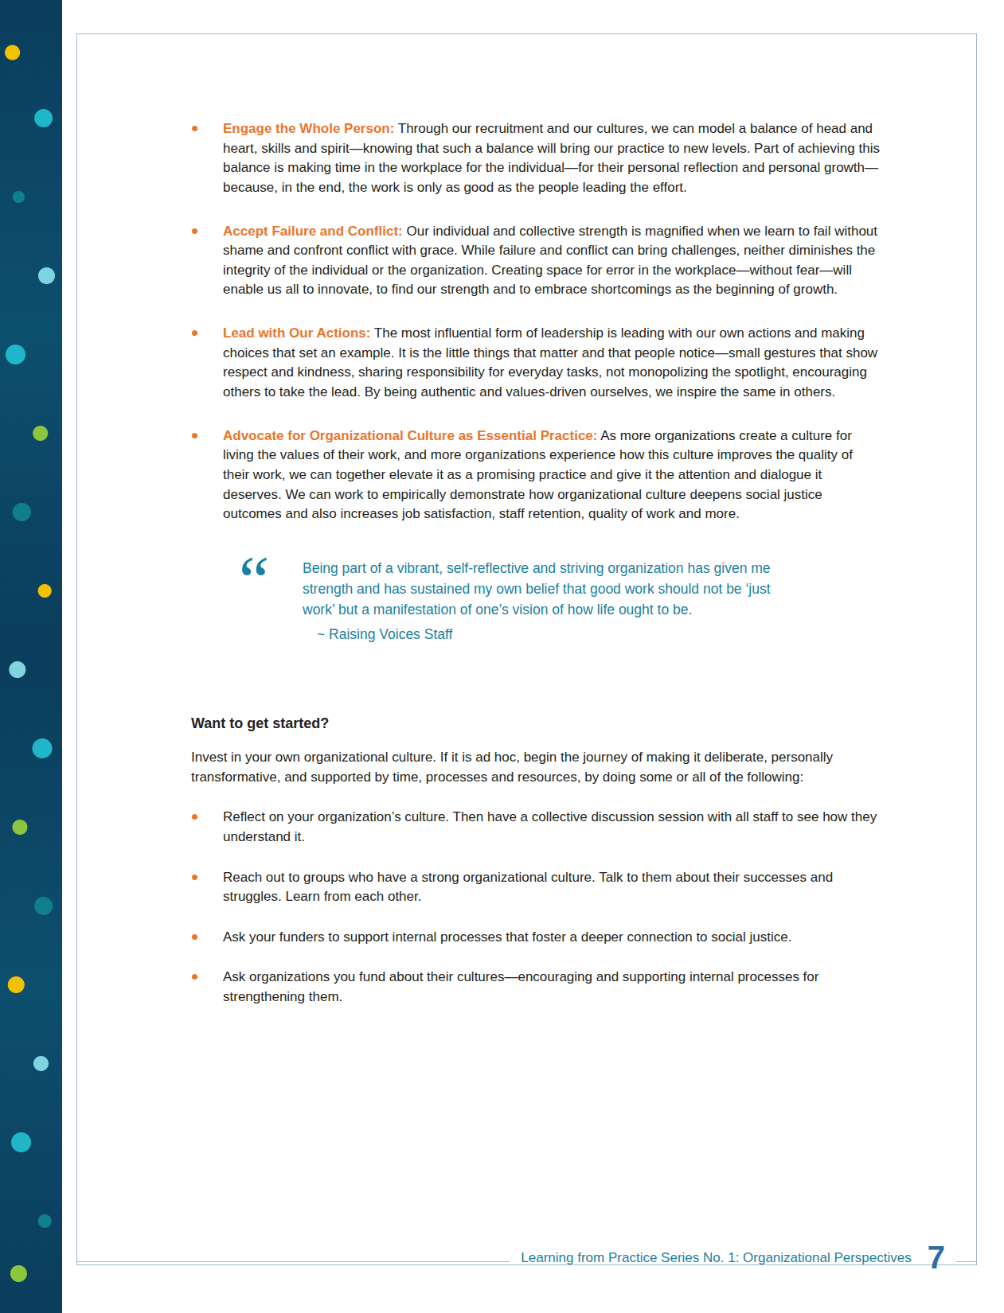Engage the Whole Person: Through our recruitment and our cultures, we can model a balance of head and heart, skills and spirit—knowing that such a balance will bring our practice to new levels. Part of achieving this balance is making time in the workplace for the individual—for their personal reflection and personal growth—because, in the end, the work is only as good as the people leading the effort.
Accept Failure and Conflict: Our individual and collective strength is magnified when we learn to fail without shame and confront conflict with grace. While failure and conflict can bring challenges, neither diminishes the integrity of the individual or the organization. Creating space for error in the workplace—without fear—will enable us all to innovate, to find our strength and to embrace shortcomings as the beginning of growth.
Lead with Our Actions: The most influential form of leadership is leading with our own actions and making choices that set an example. It is the little things that matter and that people notice—small gestures that show respect and kindness, sharing responsibility for everyday tasks, not monopolizing the spotlight, encouraging others to take the lead. By being authentic and values-driven ourselves, we inspire the same in others.
Advocate for Organizational Culture as Essential Practice: As more organizations create a culture for living the values of their work, and more organizations experience how this culture improves the quality of their work, we can together elevate it as a promising practice and give it the attention and dialogue it deserves. We can work to empirically demonstrate how organizational culture deepens social justice outcomes and also increases job satisfaction, staff retention, quality of work and more.
“ Being part of a vibrant, self-reflective and striving organization has given me strength and has sustained my own belief that good work should not be ‘just work’ but a manifestation of one’s vision of how life ought to be. ~ Raising Voices Staff
Want to get started?
Invest in your own organizational culture. If it is ad hoc, begin the journey of making it deliberate, personally transformative, and supported by time, processes and resources, by doing some or all of the following:
Reflect on your organization’s culture. Then have a collective discussion session with all staff to see how they understand it.
Reach out to groups who have a strong organizational culture. Talk to them about their successes and struggles. Learn from each other.
Ask your funders to support internal processes that foster a deeper connection to social justice.
Ask organizations you fund about their cultures—encouraging and supporting internal processes for strengthening them.
Learning from Practice Series No. 1: Organizational Perspectives 7